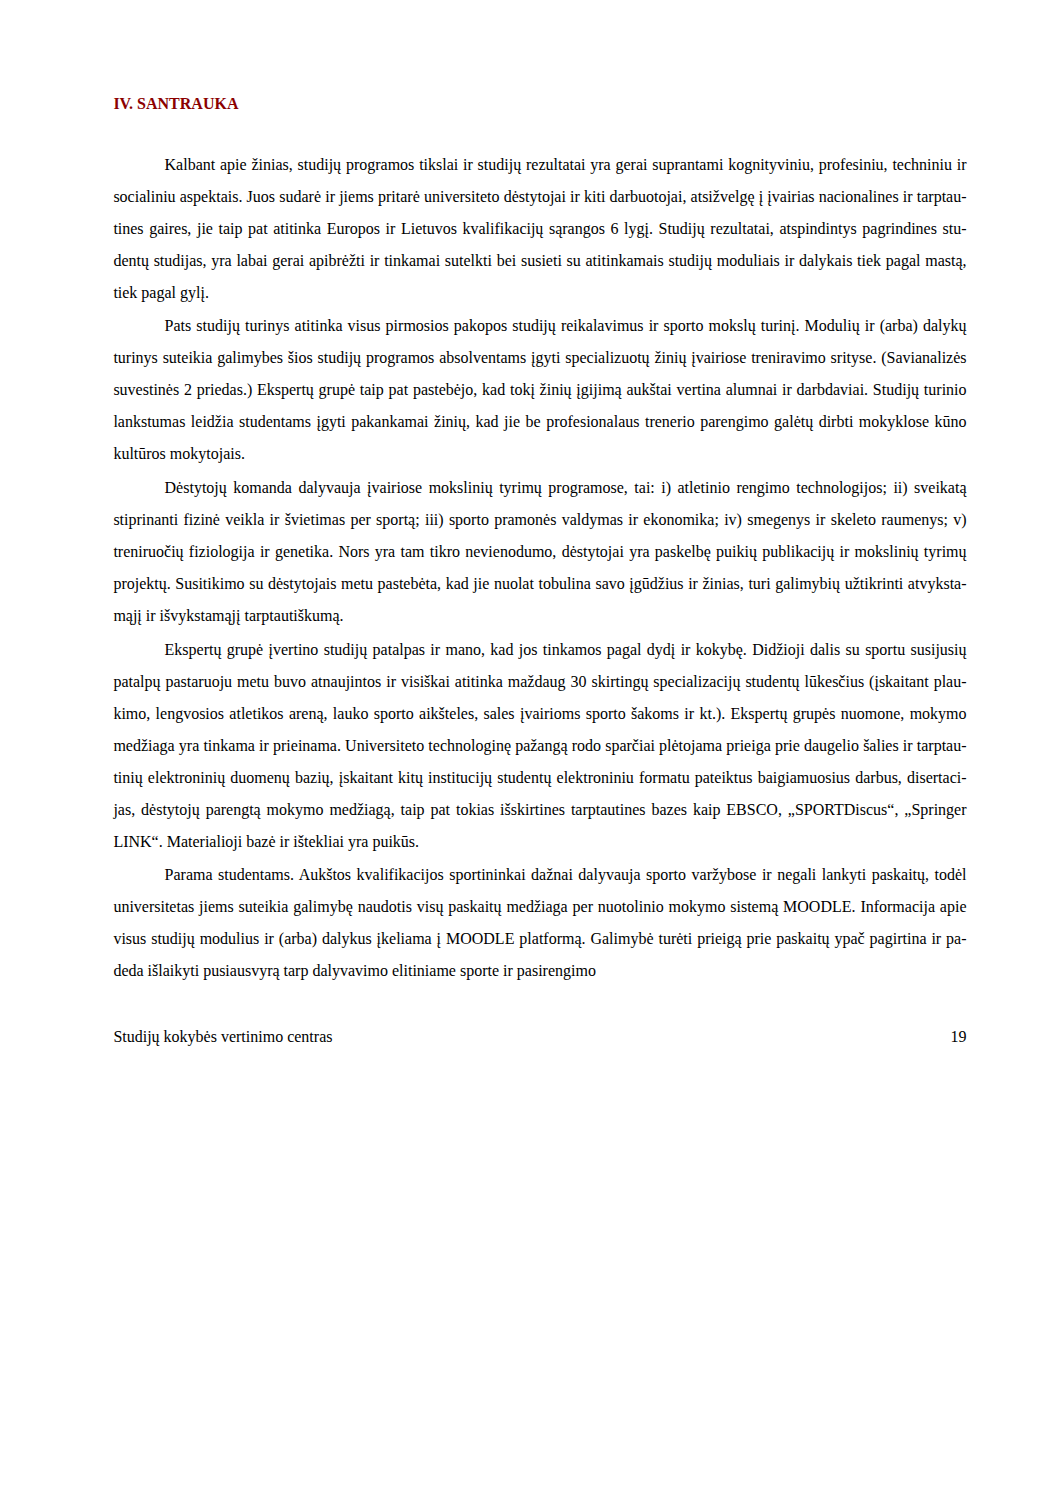IV. SANTRAUKA
Kalbant apie žinias, studijų programos tikslai ir studijų rezultatai yra gerai suprantami kognityviniu, profesiniu, techniniu ir socialiniu aspektais. Juos sudarė ir jiems pritarė universiteto dėstytojai ir kiti darbuotojai, atsižvelgę į įvairias nacionalines ir tarptautines gaires, jie taip pat atitinka Europos ir Lietuvos kvalifikacijų sąrangos 6 lygį. Studijų rezultatai, atspindintys pagrindines studentų studijas, yra labai gerai apibrėžti ir tinkamai sutelkti bei susieti su atitinkamais studijų moduliais ir dalykais tiek pagal mastą, tiek pagal gylį.
Pats studijų turinys atitinka visus pirmosios pakopos studijų reikalavimus ir sporto mokslų turinį. Modulių ir (arba) dalykų turinys suteikia galimybes šios studijų programos absolventams įgyti specializuotų žinių įvairiose treniravimo srityse. (Savianalizės suvestinės 2 priedas.) Ekspertų grupė taip pat pastebėjo, kad tokį žinių įgijimą aukštai vertina alumnai ir darbdaviai. Studijų turinio lankstumas leidžia studentams įgyti pakankamai žinių, kad jie be profesionalaus trenerio parengimo galėtų dirbti mokyklose kūno kultūros mokytojais.
Dėstytojų komanda dalyvauja įvairiose mokslinių tyrimų programose, tai: i) atletinio rengimo technologijos; ii) sveikatą stiprinanti fizinė veikla ir švietimas per sportą; iii) sporto pramonės valdymas ir ekonomika; iv) smegenys ir skeleto raumenys; v) treniruočių fiziologija ir genetika. Nors yra tam tikro nevienodumo, dėstytojai yra paskelbę puikių publikacijų ir mokslinių tyrimų projektų. Susitikimo su dėstytojais metu pastebėta, kad jie nuolat tobulina savo įgūdžius ir žinias, turi galimybių užtikrinti atvykstamąjį ir išvykstamąjį tarptautiškumą.
Ekspertų grupė įvertino studijų patalpas ir mano, kad jos tinkamos pagal dydį ir kokybę. Didžioji dalis su sportu susijusių patalpų pastaruoju metu buvo atnaujintos ir visiškai atitinka maždaug 30 skirtingų specializacijų studentų lūkesčius (įskaitant plaukimo, lengvosios atletikos areną, lauko sporto aikšteles, sales įvairioms sporto šakoms ir kt.). Ekspertų grupės nuomone, mokymo medžiaga yra tinkama ir prieinama. Universiteto technologinę pažangą rodo sparčiai plėtojama prieiga prie daugelio šalies ir tarptautinių elektroninių duomenų bazių, įskaitant kitų institucijų studentų elektroniniu formatu pateiktus baigiamuosius darbus, disertacijas, dėstytojų parengtą mokymo medžiagą, taip pat tokias išskirtines tarptautines bazes kaip EBSCO, „SPORTDiscus“, „Springer LINK“. Materialioji bazė ir ištekliai yra puikūs.
Parama studentams. Aukštos kvalifikacijos sportininkai dažnai dalyvauja sporto varžybose ir negali lankyti paskaitų, todėl universitetas jiems suteikia galimybę naudotis visų paskaitų medžiaga per nuotolinio mokymo sistemą MOODLE. Informacija apie visus studijų modulius ir (arba) dalykus įkeliama į MOODLE platformą. Galimybė turėti prieigą prie paskaitų ypač pagirtina ir padeda išlaikyti pusiausvyrą tarp dalyvavimo elitiniame sporte ir pasirengimo
Studijų kokybės vertinimo centras 19